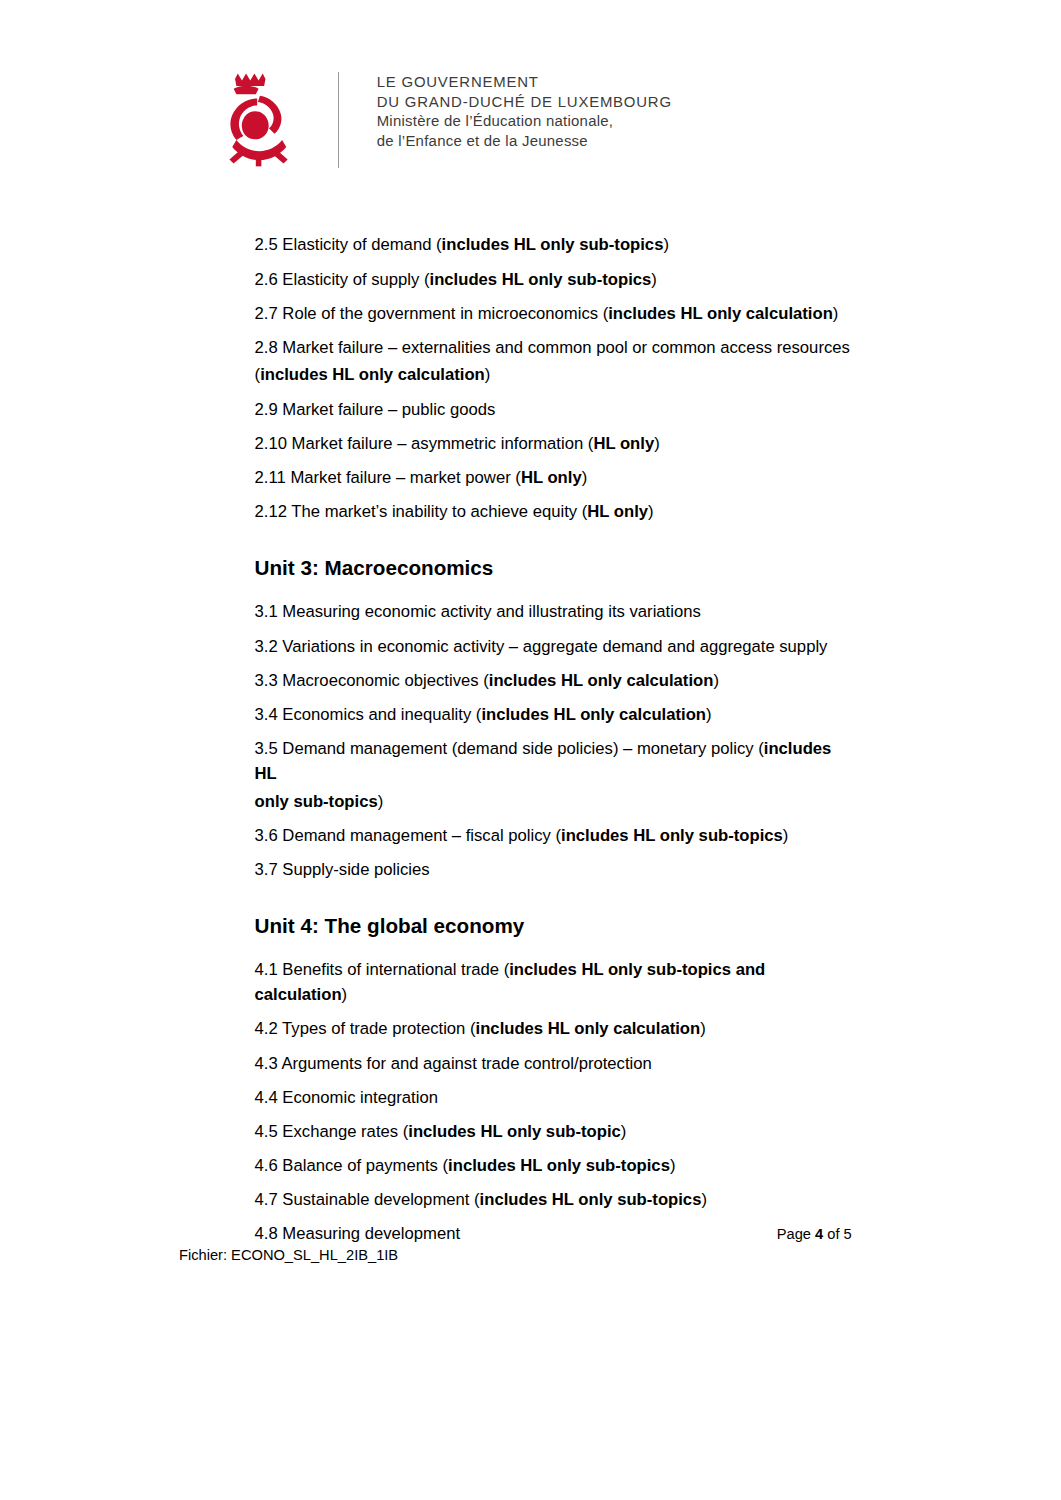LE GOUVERNEMENT
DU GRAND-DUCHÉ DE LUXEMBOURG
Ministère de l’Éducation nationale,
de l’Enfance et de la Jeunesse
2.5 Elasticity of demand (includes HL only sub-topics)
2.6 Elasticity of supply (includes HL only sub-topics)
2.7 Role of the government in microeconomics (includes HL only calculation)
2.8 Market failure – externalities and common pool or common access resources
(includes HL only calculation)
2.9 Market failure – public goods
2.10 Market failure – asymmetric information (HL only)
2.11 Market failure – market power (HL only)
2.12 The market’s inability to achieve equity (HL only)
Unit 3: Macroeconomics
3.1 Measuring economic activity and illustrating its variations
3.2 Variations in economic activity – aggregate demand and aggregate supply
3.3 Macroeconomic objectives (includes HL only calculation)
3.4 Economics and inequality (includes HL only calculation)
3.5 Demand management (demand side policies) – monetary policy (includes HL
only sub-topics)
3.6 Demand management – fiscal policy (includes HL only sub-topics)
3.7 Supply-side policies
Unit 4: The global economy
4.1 Benefits of international trade (includes HL only sub-topics and calculation)
4.2 Types of trade protection (includes HL only calculation)
4.3 Arguments for and against trade control/protection
4.4 Economic integration
4.5 Exchange rates (includes HL only sub-topic)
4.6 Balance of payments (includes HL only sub-topics)
4.7 Sustainable development (includes HL only sub-topics)
4.8 Measuring development
Page 4 of 5
Fichier: ECONO_SL_HL_2IB_1IB